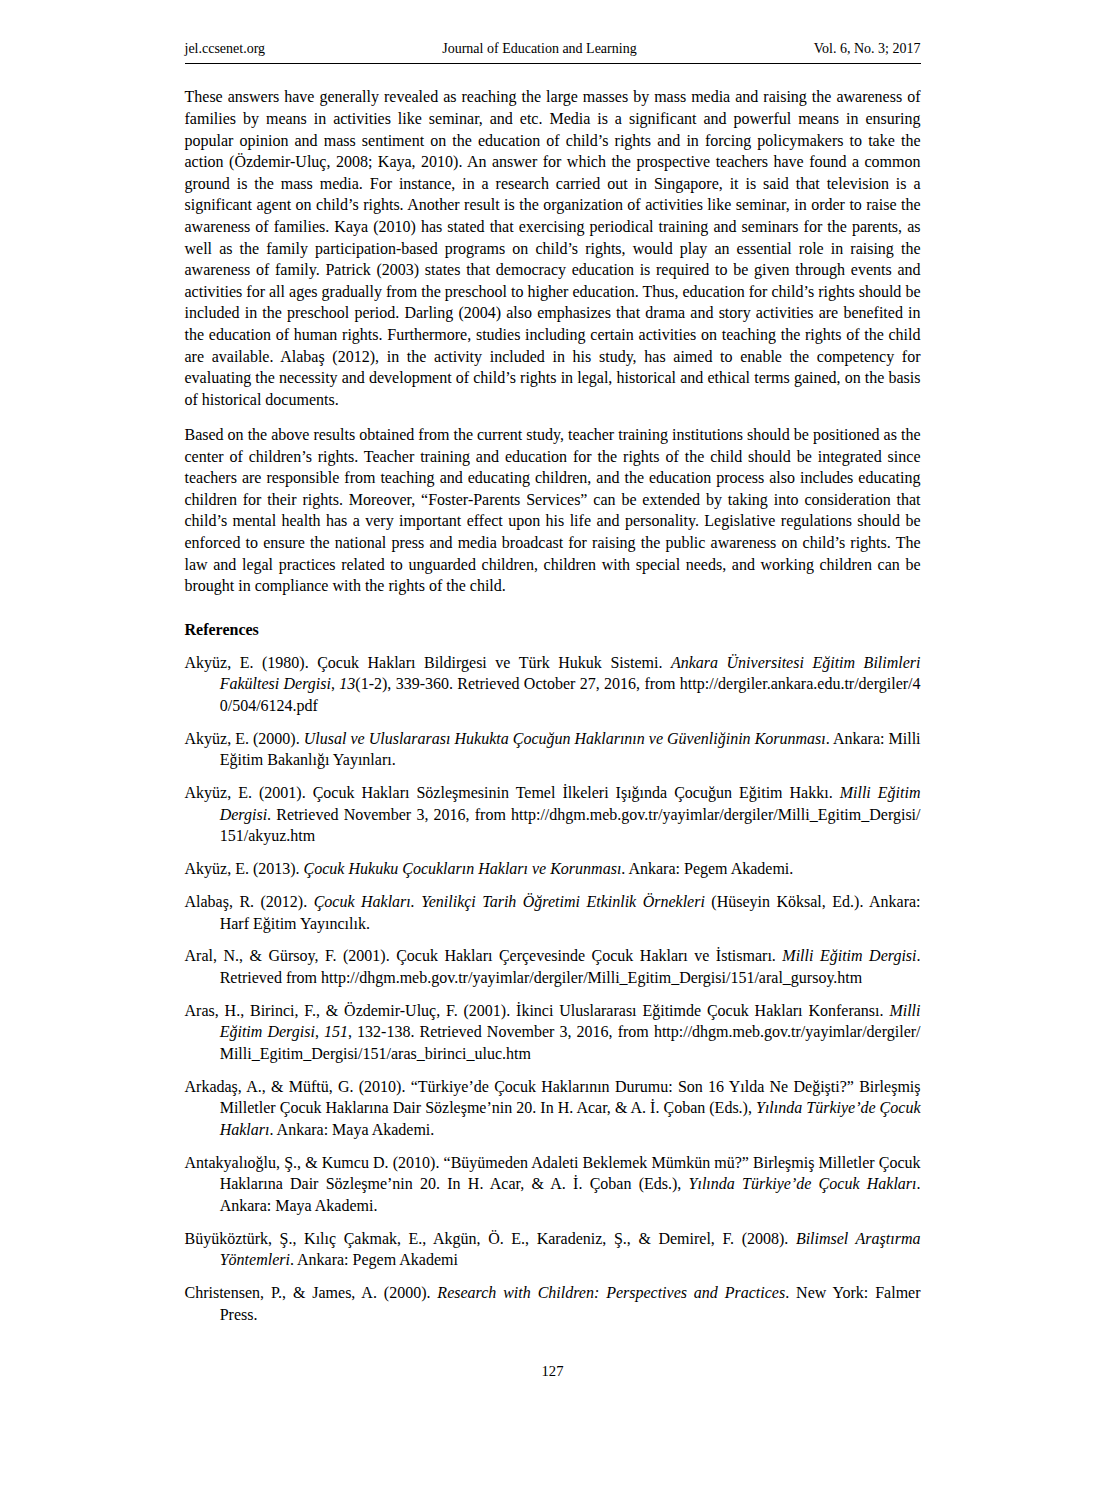jel.ccsenet.org Journal of Education and Learning Vol. 6, No. 3; 2017
These answers have generally revealed as reaching the large masses by mass media and raising the awareness of families by means in activities like seminar, and etc. Media is a significant and powerful means in ensuring popular opinion and mass sentiment on the education of child’s rights and in forcing policymakers to take the action (Özdemir-Uluç, 2008; Kaya, 2010). An answer for which the prospective teachers have found a common ground is the mass media. For instance, in a research carried out in Singapore, it is said that television is a significant agent on child’s rights. Another result is the organization of activities like seminar, in order to raise the awareness of families. Kaya (2010) has stated that exercising periodical training and seminars for the parents, as well as the family participation-based programs on child’s rights, would play an essential role in raising the awareness of family. Patrick (2003) states that democracy education is required to be given through events and activities for all ages gradually from the preschool to higher education. Thus, education for child’s rights should be included in the preschool period. Darling (2004) also emphasizes that drama and story activities are benefited in the education of human rights. Furthermore, studies including certain activities on teaching the rights of the child are available. Alabaş (2012), in the activity included in his study, has aimed to enable the competency for evaluating the necessity and development of child’s rights in legal, historical and ethical terms gained, on the basis of historical documents.
Based on the above results obtained from the current study, teacher training institutions should be positioned as the center of children’s rights. Teacher training and education for the rights of the child should be integrated since teachers are responsible from teaching and educating children, and the education process also includes educating children for their rights. Moreover, “Foster-Parents Services” can be extended by taking into consideration that child’s mental health has a very important effect upon his life and personality. Legislative regulations should be enforced to ensure the national press and media broadcast for raising the public awareness on child’s rights. The law and legal practices related to unguarded children, children with special needs, and working children can be brought in compliance with the rights of the child.
References
Akyüz, E. (1980). Çocuk Hakları Bildirgesi ve Türk Hukuk Sistemi. Ankara Üniversitesi Eğitim Bilimleri Fakültesi Dergisi, 13(1-2), 339-360. Retrieved October 27, 2016, from http://dergiler.ankara.edu.tr/dergiler/40/504/6124.pdf
Akyüz, E. (2000). Ulusal ve Uluslararası Hukukta Çocuğun Haklarının ve Güvenliğinin Korunması. Ankara: Milli Eğitim Bakanlığı Yayınları.
Akyüz, E. (2001). Çocuk Hakları Sözleşmesinin Temel İlkeleri Işığında Çocuğun Eğitim Hakkı. Milli Eğitim Dergisi. Retrieved November 3, 2016, from http://dhgm.meb.gov.tr/yayimlar/dergiler/Milli_Egitim_Dergisi/151/akyuz.htm
Akyüz, E. (2013). Çocuk Hukuku Çocukların Hakları ve Korunması. Ankara: Pegem Akademi.
Alabaş, R. (2012). Çocuk Hakları. Yenilikçi Tarih Öğretimi Etkinlik Örnekleri (Hüseyin Köksal, Ed.). Ankara: Harf Eğitim Yayıncılık.
Aral, N., & Gürsoy, F. (2001). Çocuk Hakları Çerçevesinde Çocuk Hakları ve İstismarı. Milli Eğitim Dergisi. Retrieved from http://dhgm.meb.gov.tr/yayimlar/dergiler/Milli_Egitim_Dergisi/151/aral_gursoy.htm
Aras, H., Birinci, F., & Özdemir-Uluç, F. (2001). İkinci Uluslararası Eğitimde Çocuk Hakları Konferansı. Milli Eğitim Dergisi, 151, 132-138. Retrieved November 3, 2016, from http://dhgm.meb.gov.tr/yayimlar/dergiler/Milli_Egitim_Dergisi/151/aras_birinci_uluc.htm
Arkadaş, A., & Müftü, G. (2010). “Türkiye’de Çocuk Haklarının Durumu: Son 16 Yılda Ne Değişti?” Birleşmiş Milletler Çocuk Haklarına Dair Sözleşme’nin 20. In H. Acar, & A. İ. Çoban (Eds.), Yılında Türkiye’de Çocuk Hakları. Ankara: Maya Akademi.
Antakyalıoğlu, Ş., & Kumcu D. (2010). “Büyümeden Adaleti Beklemek Mümkün mü?” Birleşmiş Milletler Çocuk Haklarına Dair Sözleşme’nin 20. In H. Acar, & A. İ. Çoban (Eds.), Yılında Türkiye’de Çocuk Hakları. Ankara: Maya Akademi.
Büyüköztürk, Ş., Kılıç Çakmak, E., Akgün, Ö. E., Karadeniz, Ş., & Demirel, F. (2008). Bilimsel Araştırma Yöntemleri. Ankara: Pegem Akademi
Christensen, P., & James, A. (2000). Research with Children: Perspectives and Practices. New York: Falmer Press.
127